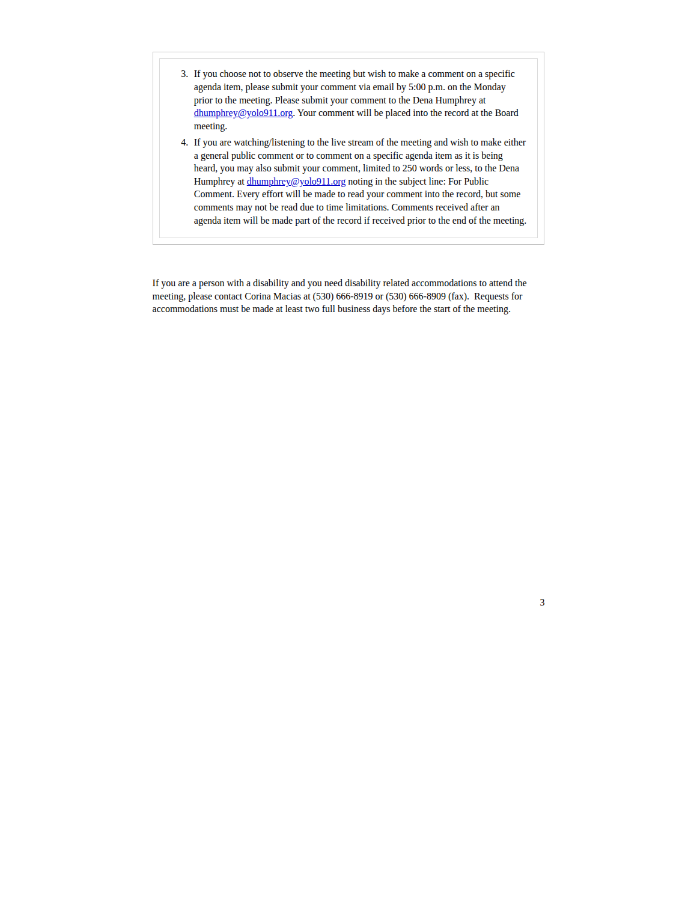If you choose not to observe the meeting but wish to make a comment on a specific agenda item, please submit your comment via email by 5:00 p.m. on the Monday prior to the meeting. Please submit your comment to the Dena Humphrey at dhumphrey@yolo911.org. Your comment will be placed into the record at the Board meeting.
If you are watching/listening to the live stream of the meeting and wish to make either a general public comment or to comment on a specific agenda item as it is being heard, you may also submit your comment, limited to 250 words or less, to the Dena Humphrey at dhumphrey@yolo911.org noting in the subject line: For Public Comment. Every effort will be made to read your comment into the record, but some comments may not be read due to time limitations. Comments received after an agenda item will be made part of the record if received prior to the end of the meeting.
If you are a person with a disability and you need disability related accommodations to attend the meeting, please contact Corina Macias at (530) 666-8919 or (530) 666-8909 (fax). Requests for accommodations must be made at least two full business days before the start of the meeting.
3